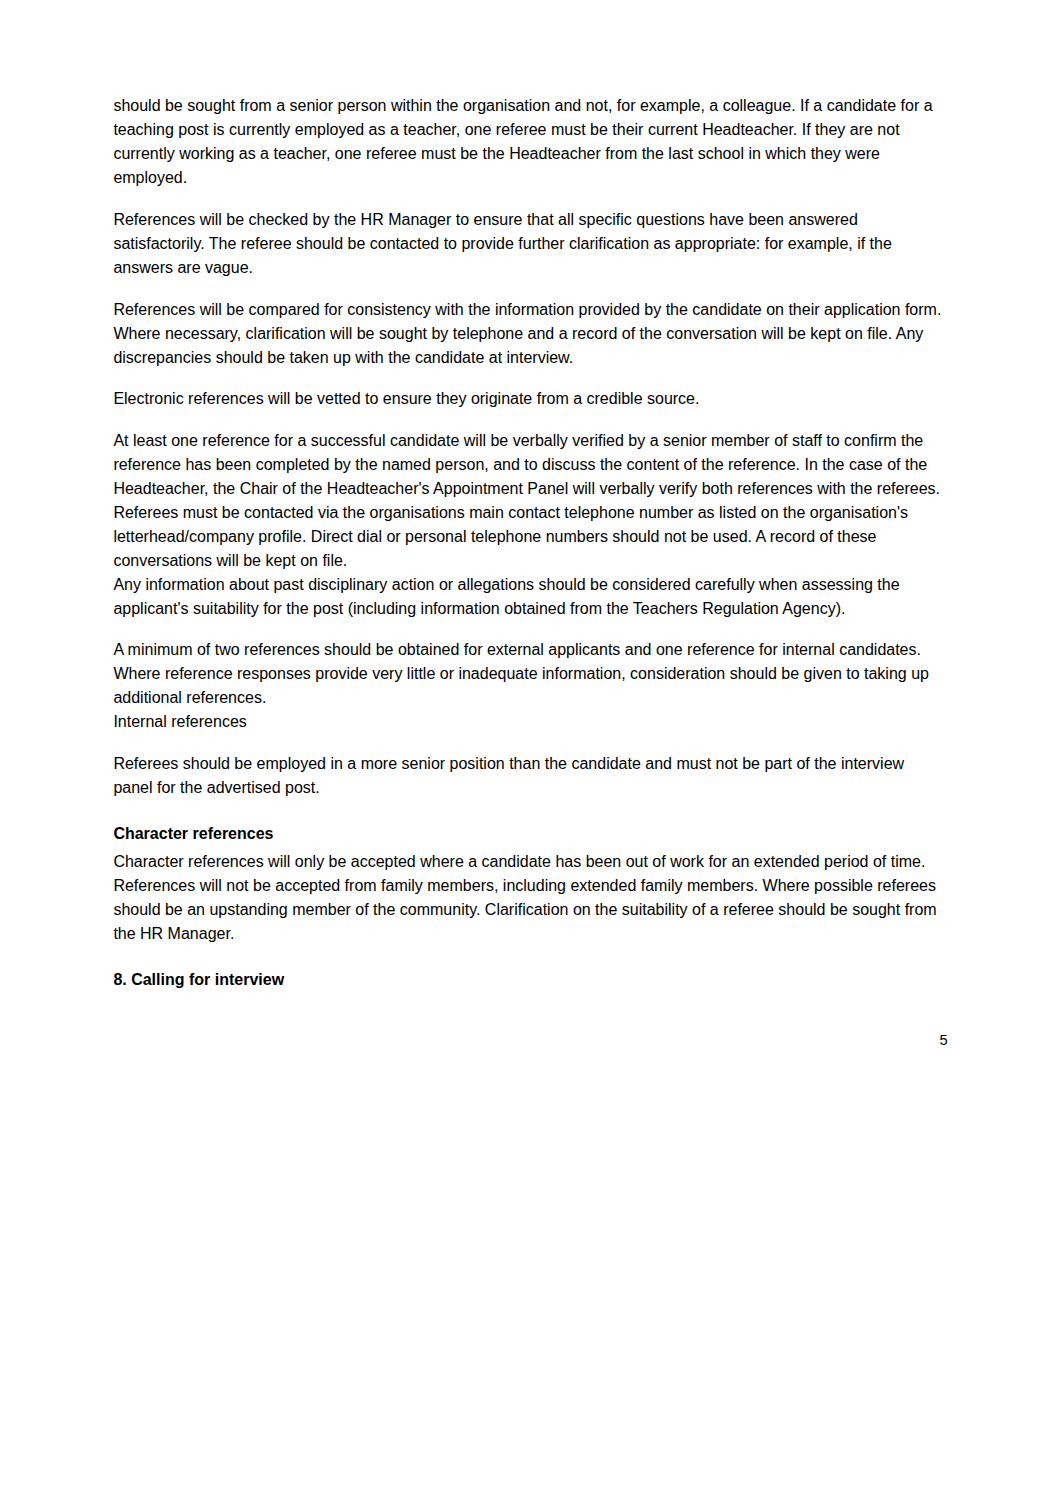should be sought from a senior person within the organisation and not, for example, a colleague. If a candidate for a teaching post is currently employed as a teacher, one referee must be their current Headteacher. If they are not currently working as a teacher, one referee must be the Headteacher from the last school in which they were employed.
References will be checked by the HR Manager to ensure that all specific questions have been answered satisfactorily. The referee should be contacted to provide further clarification as appropriate: for example, if the answers are vague.
References will be compared for consistency with the information provided by the candidate on their application form. Where necessary, clarification will be sought by telephone and a record of the conversation will be kept on file. Any discrepancies should be taken up with the candidate at interview.
Electronic references will be vetted to ensure they originate from a credible source.
At least one reference for a successful candidate will be verbally verified by a senior member of staff to confirm the reference has been completed by the named person, and to discuss the content of the reference. In the case of the Headteacher, the Chair of the Headteacher's Appointment Panel will verbally verify both references with the referees. Referees must be contacted via the organisations main contact telephone number as listed on the organisation's letterhead/company profile. Direct dial or personal telephone numbers should not be used. A record of these conversations will be kept on file.
Any information about past disciplinary action or allegations should be considered carefully when assessing the applicant's suitability for the post (including information obtained from the Teachers Regulation Agency).
A minimum of two references should be obtained for external applicants and one reference for internal candidates. Where reference responses provide very little or inadequate information, consideration should be given to taking up additional references.
Internal references
Referees should be employed in a more senior position than the candidate and must not be part of the interview panel for the advertised post.
Character references
Character references will only be accepted where a candidate has been out of work for an extended period of time. References will not be accepted from family members, including extended family members. Where possible referees should be an upstanding member of the community. Clarification on the suitability of a referee should be sought from the HR Manager.
8. Calling for interview
5